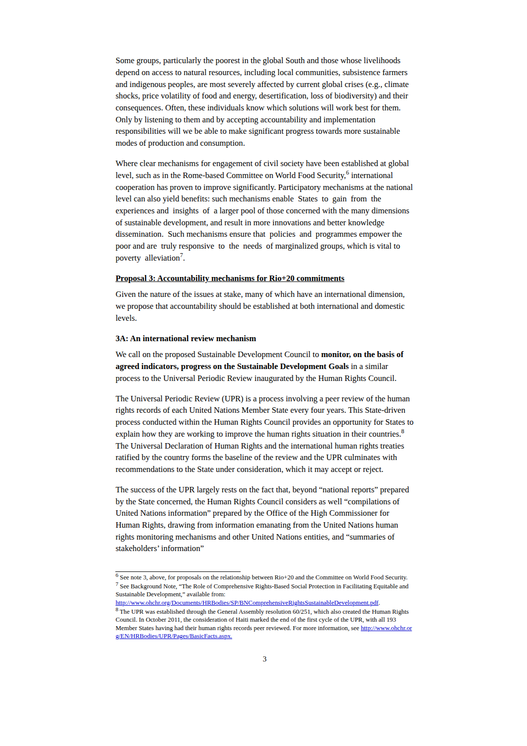Some groups, particularly the poorest in the global South and those whose livelihoods depend on access to natural resources, including local communities, subsistence farmers and indigenous peoples, are most severely affected by current global crises (e.g., climate shocks, price volatility of food and energy, desertification, loss of biodiversity) and their consequences. Often, these individuals know which solutions will work best for them. Only by listening to them and by accepting accountability and implementation responsibilities will we be able to make significant progress towards more sustainable modes of production and consumption.
Where clear mechanisms for engagement of civil society have been established at global level, such as in the Rome-based Committee on World Food Security,6 international cooperation has proven to improve significantly. Participatory mechanisms at the national level can also yield benefits: such mechanisms enable States to gain from the experiences and insights of a larger pool of those concerned with the many dimensions of sustainable development, and result in more innovations and better knowledge dissemination. Such mechanisms ensure that policies and programmes empower the poor and are truly responsive to the needs of marginalized groups, which is vital to poverty alleviation7.
Proposal 3: Accountability mechanisms for Rio+20 commitments
Given the nature of the issues at stake, many of which have an international dimension, we propose that accountability should be established at both international and domestic levels.
3A: An international review mechanism
We call on the proposed Sustainable Development Council to monitor, on the basis of agreed indicators, progress on the Sustainable Development Goals in a similar process to the Universal Periodic Review inaugurated by the Human Rights Council.
The Universal Periodic Review (UPR) is a process involving a peer review of the human rights records of each United Nations Member State every four years. This State-driven process conducted within the Human Rights Council provides an opportunity for States to explain how they are working to improve the human rights situation in their countries.8 The Universal Declaration of Human Rights and the international human rights treaties ratified by the country forms the baseline of the review and the UPR culminates with recommendations to the State under consideration, which it may accept or reject.
The success of the UPR largely rests on the fact that, beyond “national reports” prepared by the State concerned, the Human Rights Council considers as well “compilations of United Nations information” prepared by the Office of the High Commissioner for Human Rights, drawing from information emanating from the United Nations human rights monitoring mechanisms and other United Nations entities, and “summaries of stakeholders’ information”
6 See note 3, above, for proposals on the relationship between Rio+20 and the Committee on World Food Security.
7 See Background Note, “The Role of Comprehensive Rights-Based Social Protection in Facilitating Equitable and Sustainable Development,” available from:
http://www.ohchr.org/Documents/HRBodies/SP/BNComprehensiveRightsSustainableDevelopment.pdf.
8 The UPR was established through the General Assembly resolution 60/251, which also created the Human Rights Council. In October 2011, the consideration of Haiti marked the end of the first cycle of the UPR, with all 193 Member States having had their human rights records peer reviewed. For more information, see http://www.ohchr.org/EN/HRBodies/UPR/Pages/BasicFacts.aspx.
3